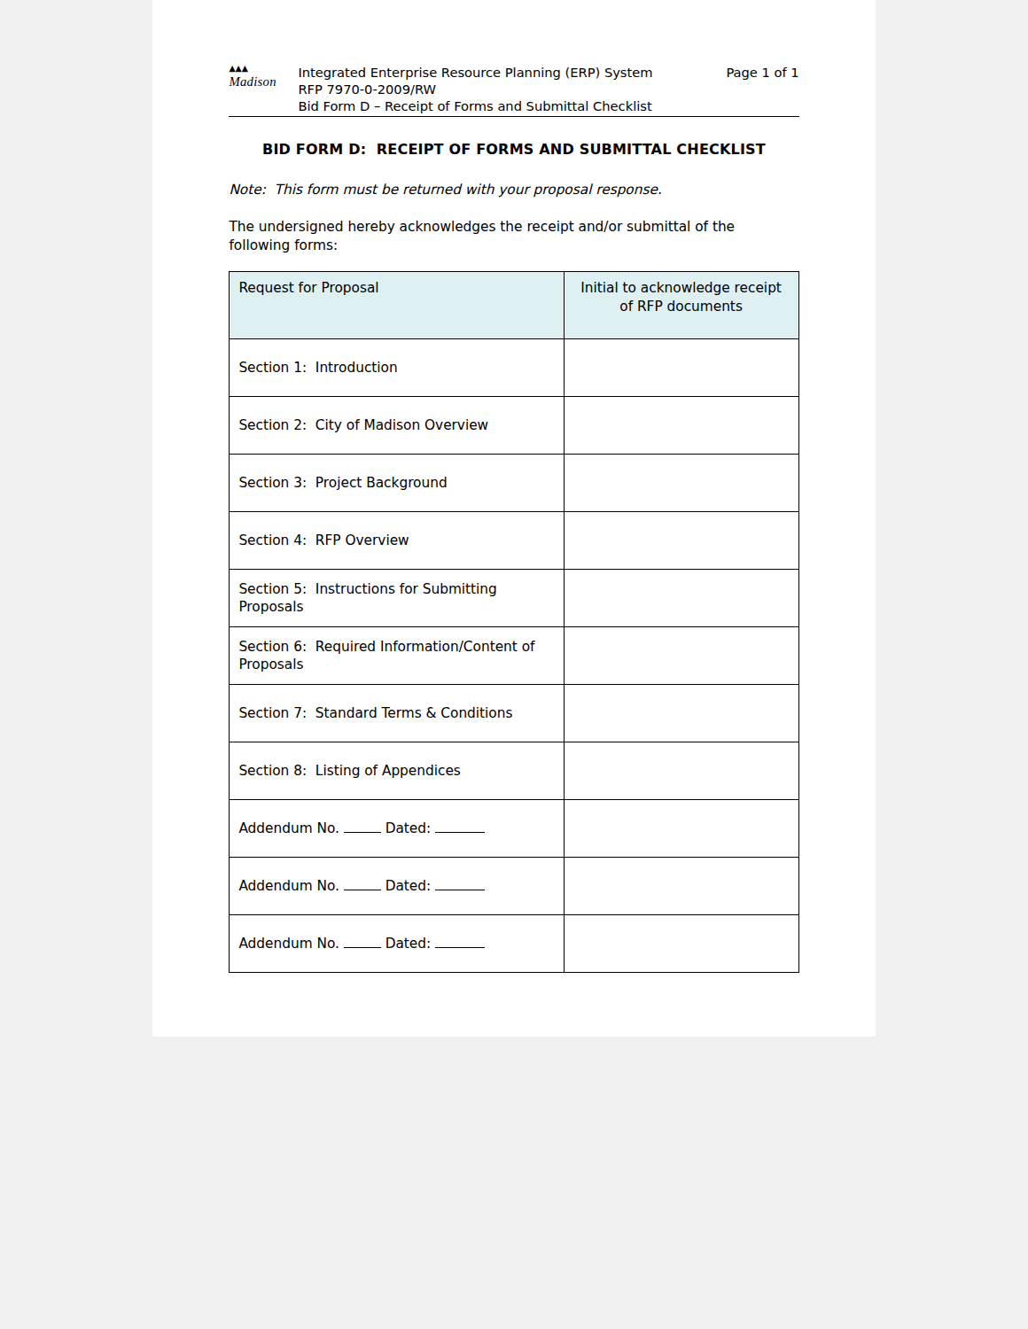▲▲▲
Madison
Integrated Enterprise Resource Planning (ERP) System Page 1 of 1
RFP 7970-0-2009/RW
Bid Form D – Receipt of Forms and Submittal Checklist
BID FORM D: RECEIPT OF FORMS AND SUBMITTAL CHECKLIST
Note: This form must be returned with your proposal response.
The undersigned hereby acknowledges the receipt and/or submittal of the following forms:
| Request for Proposal | Initial to acknowledge receipt of RFP documents |
| --- | --- |
| Section 1: Introduction | |
| Section 2: City of Madison Overview | |
| Section 3: Project Background | |
| Section 4: RFP Overview | |
| Section 5: Instructions for Submitting Proposals | |
| Section 6: Required Information/Content of Proposals | |
| Section 7: Standard Terms & Conditions | |
| Section 8: Listing of Appendices | |
| Addendum No. Dated: | |
| Addendum No. Dated: | |
| Addendum No. Dated: | |